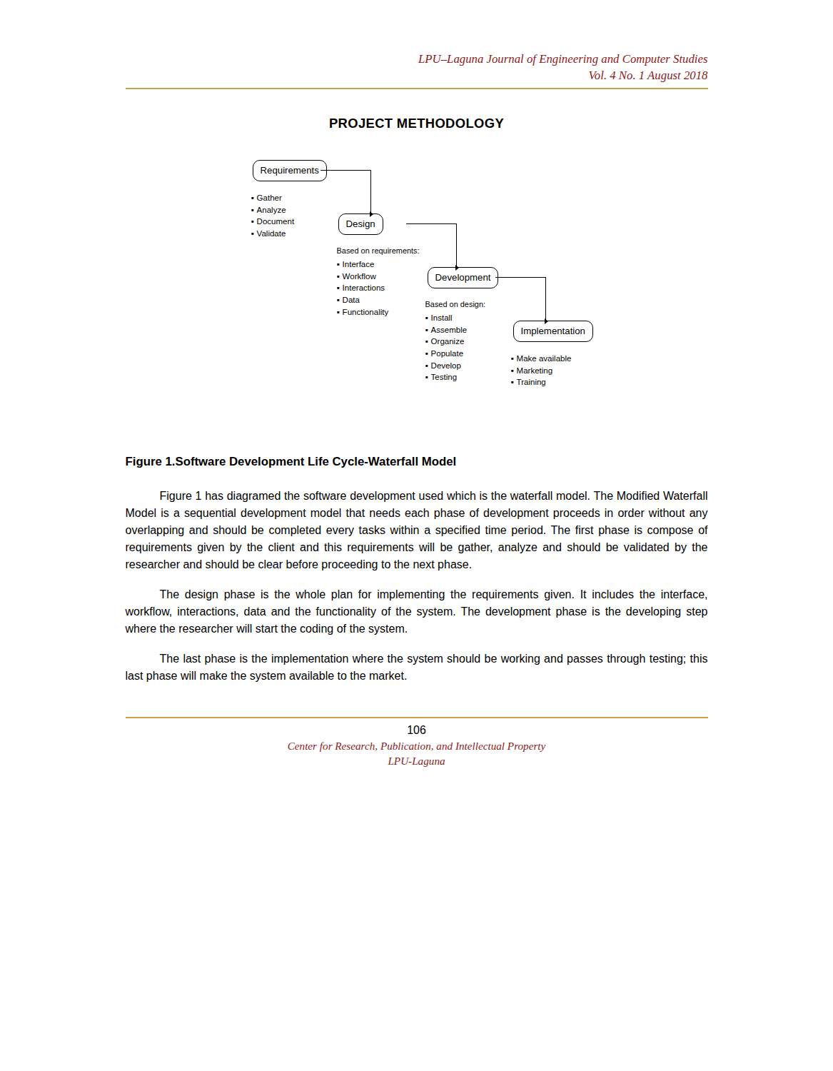LPU–Laguna Journal of Engineering and Computer Studies
Vol. 4 No. 1 August 2018
PROJECT METHODOLOGY
Requirements
Design
Development
Implementation
Gather
Analyze
Document
Validate
Based on requirements:
Interface
Workflow
Interactions
Data
Functionality
Based on design:
Install
Assemble
Organize
Populate
Develop
Testing
Make available
Marketing
Training
Figure 1.Software Development Life Cycle-Waterfall Model
Figure 1 has diagramed the software development used which is the waterfall model. The Modified Waterfall Model is a sequential development model that needs each phase of development proceeds in order without any overlapping and should be completed every tasks within a specified time period. The first phase is compose of requirements given by the client and this requirements will be gather, analyze and should be validated by the researcher and should be clear before proceeding to the next phase.
The design phase is the whole plan for implementing the requirements given. It includes the interface, workflow, interactions, data and the functionality of the system. The development phase is the developing step where the researcher will start the coding of the system.
The last phase is the implementation where the system should be working and passes through testing; this last phase will make the system available to the market.
106
Center for Research, Publication, and Intellectual Property
LPU-Laguna